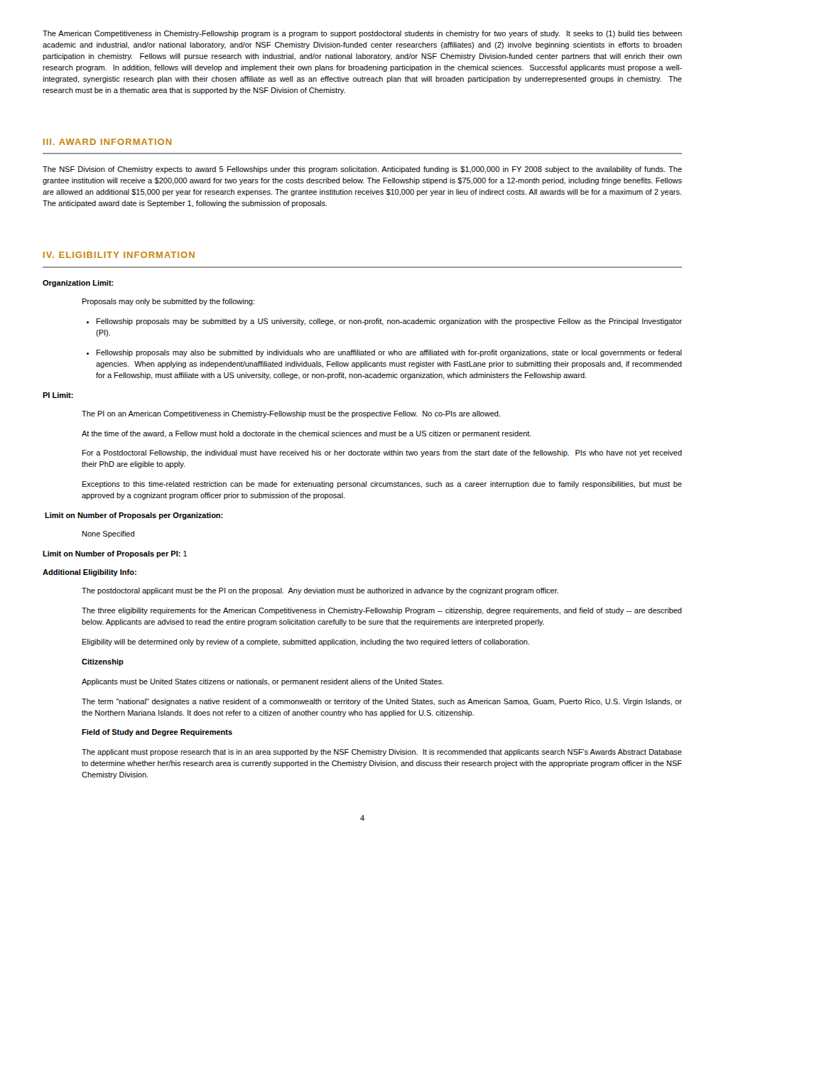The American Competitiveness in Chemistry-Fellowship program is a program to support postdoctoral students in chemistry for two years of study. It seeks to (1) build ties between academic and industrial, and/or national laboratory, and/or NSF Chemistry Division-funded center researchers (affiliates) and (2) involve beginning scientists in efforts to broaden participation in chemistry. Fellows will pursue research with industrial, and/or national laboratory, and/or NSF Chemistry Division-funded center partners that will enrich their own research program. In addition, fellows will develop and implement their own plans for broadening participation in the chemical sciences. Successful applicants must propose a well-integrated, synergistic research plan with their chosen affiliate as well as an effective outreach plan that will broaden participation by underrepresented groups in chemistry. The research must be in a thematic area that is supported by the NSF Division of Chemistry.
III. AWARD INFORMATION
The NSF Division of Chemistry expects to award 5 Fellowships under this program solicitation. Anticipated funding is $1,000,000 in FY 2008 subject to the availability of funds. The grantee institution will receive a $200,000 award for two years for the costs described below. The Fellowship stipend is $75,000 for a 12-month period, including fringe benefits. Fellows are allowed an additional $15,000 per year for research expenses. The grantee institution receives $10,000 per year in lieu of indirect costs. All awards will be for a maximum of 2 years. The anticipated award date is September 1, following the submission of proposals.
IV. ELIGIBILITY INFORMATION
Organization Limit:
Proposals may only be submitted by the following:
Fellowship proposals may be submitted by a US university, college, or non-profit, non-academic organization with the prospective Fellow as the Principal Investigator (PI).
Fellowship proposals may also be submitted by individuals who are unaffiliated or who are affiliated with for-profit organizations, state or local governments or federal agencies. When applying as independent/unaffiliated individuals, Fellow applicants must register with FastLane prior to submitting their proposals and, if recommended for a Fellowship, must affiliate with a US university, college, or non-profit, non-academic organization, which administers the Fellowship award.
PI Limit:
The PI on an American Competitiveness in Chemistry-Fellowship must be the prospective Fellow. No co-PIs are allowed.
At the time of the award, a Fellow must hold a doctorate in the chemical sciences and must be a US citizen or permanent resident.
For a Postdoctoral Fellowship, the individual must have received his or her doctorate within two years from the start date of the fellowship. PIs who have not yet received their PhD are eligible to apply.
Exceptions to this time-related restriction can be made for extenuating personal circumstances, such as a career interruption due to family responsibilities, but must be approved by a cognizant program officer prior to submission of the proposal.
Limit on Number of Proposals per Organization:
None Specified
Limit on Number of Proposals per PI: 1
Additional Eligibility Info:
The postdoctoral applicant must be the PI on the proposal. Any deviation must be authorized in advance by the cognizant program officer.
The three eligibility requirements for the American Competitiveness in Chemistry-Fellowship Program -- citizenship, degree requirements, and field of study -- are described below. Applicants are advised to read the entire program solicitation carefully to be sure that the requirements are interpreted properly.
Eligibility will be determined only by review of a complete, submitted application, including the two required letters of collaboration.
Citizenship
Applicants must be United States citizens or nationals, or permanent resident aliens of the United States.
The term "national" designates a native resident of a commonwealth or territory of the United States, such as American Samoa, Guam, Puerto Rico, U.S. Virgin Islands, or the Northern Mariana Islands. It does not refer to a citizen of another country who has applied for U.S. citizenship.
Field of Study and Degree Requirements
The applicant must propose research that is in an area supported by the NSF Chemistry Division. It is recommended that applicants search NSF's Awards Abstract Database to determine whether her/his research area is currently supported in the Chemistry Division, and discuss their research project with the appropriate program officer in the NSF Chemistry Division.
4